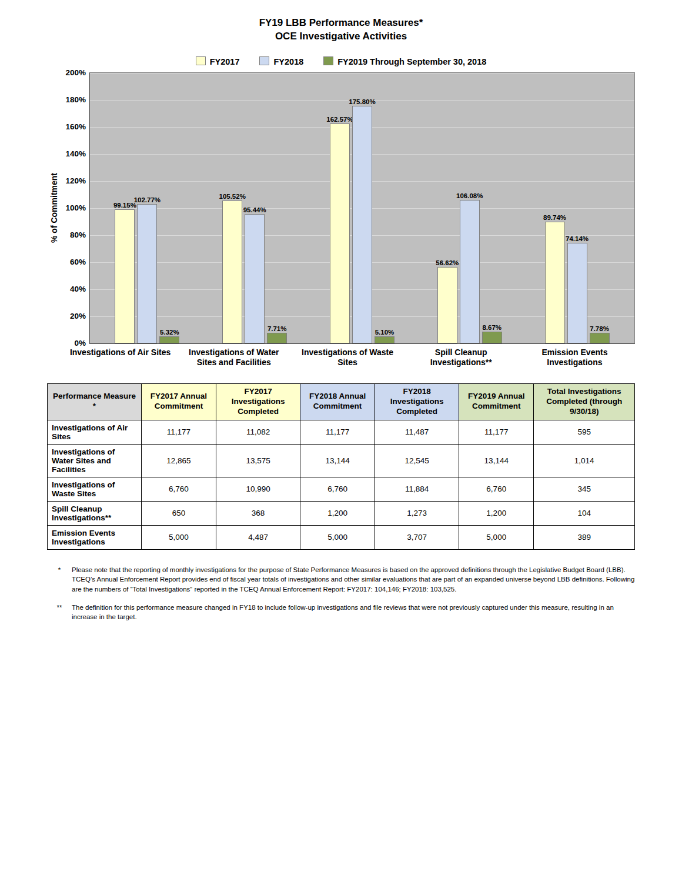FY19 LBB Performance Measures* OCE Investigative Activities
FY2017
FY2018
FY2019 Through September 30, 2018
% of Commitment
200%
180%
160%
140%
120%
100%
80%
60%
40%
20%
0%
99.15%
102.77%
5.32%
105.52%
95.44%
7.71%
162.57%
175.80%
5.10%
56.62%
106.08%
8.67%
89.74%
74.14%
7.78%
Investigations of Air Sites
Investigations of Water Sites and Facilities
Investigations of Waste Sites
Spill Cleanup Investigations**
Emission Events Investigations
| Performance Measure * | FY2017 Annual Commitment | FY2017 Investigations Completed | FY2018 Annual Commitment | FY2018 Investigations Completed | FY2019 Annual Commitment | Total Investigations Completed (through 9/30/18) |
| --- | --- | --- | --- | --- | --- | --- |
| Investigations of Air Sites | 11,177 | 11,082 | 11,177 | 11,487 | 11,177 | 595 |
| Investigations of Water Sites and Facilities | 12,865 | 13,575 | 13,144 | 12,545 | 13,144 | 1,014 |
| Investigations of Waste Sites | 6,760 | 10,990 | 6,760 | 11,884 | 6,760 | 345 |
| Spill Cleanup Investigations** | 650 | 368 | 1,200 | 1,273 | 1,200 | 104 |
| Emission Events Investigations | 5,000 | 4,487 | 5,000 | 3,707 | 5,000 | 389 |
*
Please note that the reporting of monthly investigations for the purpose of State Performance Measures is based on the approved definitions through the Legislative Budget Board (LBB). TCEQ’s Annual Enforcement Report provides end of fiscal year totals of investigations and other similar evaluations that are part of an expanded universe beyond LBB definitions. Following are the numbers of “Total Investigations” reported in the TCEQ Annual Enforcement Report: FY2017: 104,146; FY2018: 103,525.
**
The definition for this performance measure changed in FY18 to include follow-up investigations and file reviews that were not previously captured under this measure, resulting in an increase in the target.